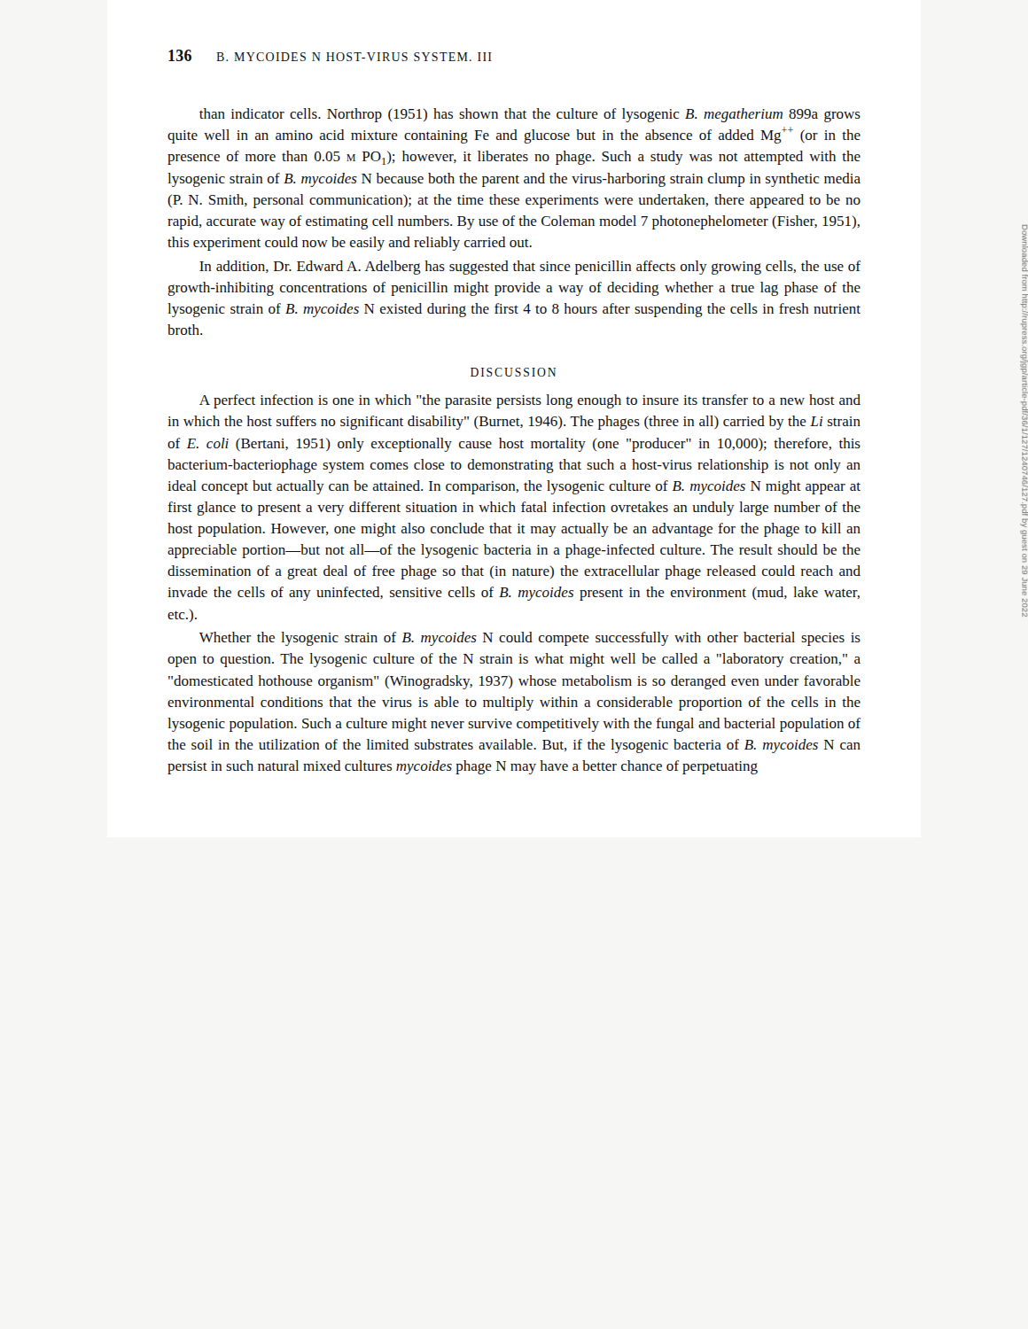Downloaded from http://rupress.org/jgp/article-pdf/36/1/127/1240746/127.pdf by guest on 29 June 2022
136 B. mycoides N host-virus system. III
than indicator cells. Northrop (1951) has shown that the culture of lysogenic B. megatherium 899a grows quite well in an amino acid mixture containing Fe and glucose but in the absence of added Mg++ (or in the presence of more than 0.05 m PO1); however, it liberates no phage. Such a study was not attempted with the lysogenic strain of B. mycoides N because both the parent and the virus-harboring strain clump in synthetic media (P. N. Smith, personal communication); at the time these experiments were undertaken, there appeared to be no rapid, accurate way of estimating cell numbers. By use of the Coleman model 7 photonephelometer (Fisher, 1951), this experiment could now be easily and reliably carried out.
In addition, Dr. Edward A. Adelberg has suggested that since penicillin affects only growing cells, the use of growth-inhibiting concentrations of penicillin might provide a way of deciding whether a true lag phase of the lysogenic strain of B. mycoides N existed during the first 4 to 8 hours after suspending the cells in fresh nutrient broth.
Discussion
A perfect infection is one in which "the parasite persists long enough to insure its transfer to a new host and in which the host suffers no significant disability" (Burnet, 1946). The phages (three in all) carried by the Li strain of E. coli (Bertani, 1951) only exceptionally cause host mortality (one "producer" in 10,000); therefore, this bacterium-bacteriophage system comes close to demonstrating that such a host-virus relationship is not only an ideal concept but actually can be attained. In comparison, the lysogenic culture of B. mycoides N might appear at first glance to present a very different situation in which fatal infection ovretakes an unduly large number of the host population. However, one might also conclude that it may actually be an advantage for the phage to kill an appreciable portion—but not all—of the lysogenic bacteria in a phage-infected culture. The result should be the dissemination of a great deal of free phage so that (in nature) the extracellular phage released could reach and invade the cells of any uninfected, sensitive cells of B. mycoides present in the environment (mud, lake water, etc.).
Whether the lysogenic strain of B. mycoides N could compete successfully with other bacterial species is open to question. The lysogenic culture of the N strain is what might well be called a "laboratory creation," a "domesticated hothouse organism" (Winogradsky, 1937) whose metabolism is so deranged even under favorable environmental conditions that the virus is able to multiply within a considerable proportion of the cells in the lysogenic population. Such a culture might never survive competitively with the fungal and bacterial population of the soil in the utilization of the limited substrates available. But, if the lysogenic bacteria of B. mycoides N can persist in such natural mixed cultures mycoides phage N may have a better chance of perpetuating